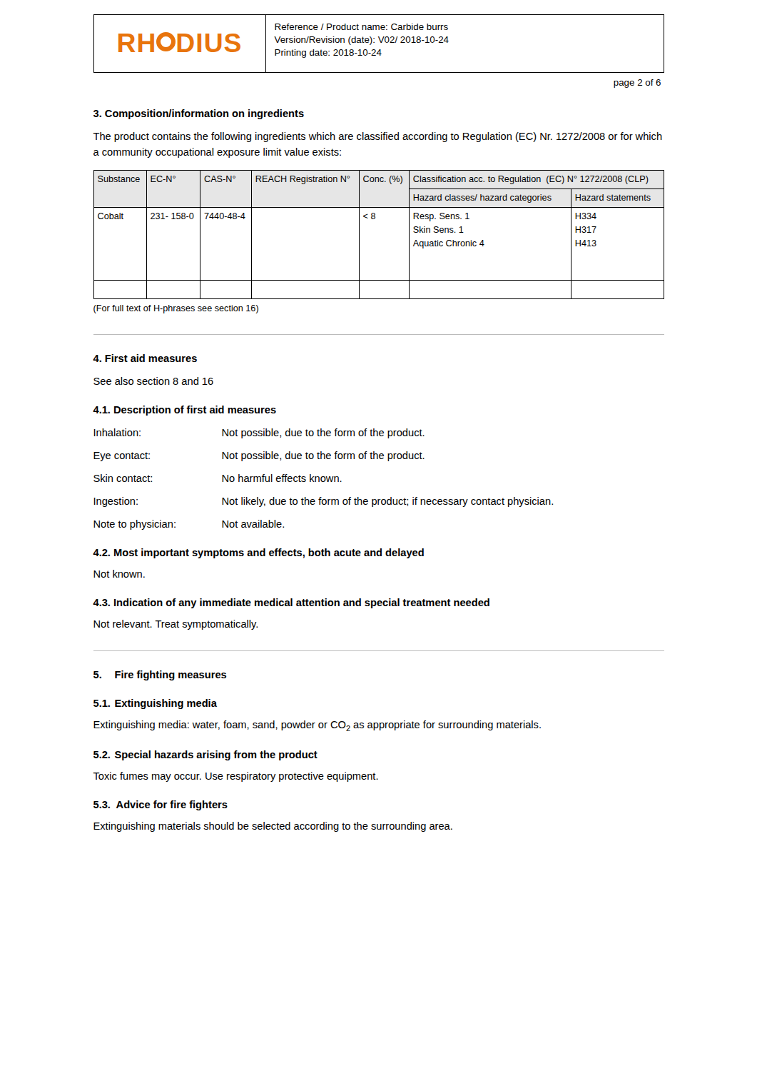RH DIUS
Reference / Product name: Carbide burrs
Version/Revision (date): V02/ 2018-10-24
Printing date: 2018-10-24
page 2 of 6
3. Composition/information on ingredients
The product contains the following ingredients which are classified according to Regulation (EC) Nr. 1272/2008 or for which a community occupational exposure limit value exists:
| Substance | EC-N° | CAS-N° | REACH Registration N° | Conc. (%) | Classification acc. to Regulation (EC) N° 1272/2008 (CLP) |
| --- | --- | --- | --- | --- | --- |
| Hazard classes/ hazard categories | Hazard statements |
| Cobalt | 231- 158-0 | 7440-48-4 | | < 8 | Resp. Sens. 1 Skin Sens. 1 Aquatic Chronic 4 | H334 H317 H413 |
(For full text of H-phrases see section 16)
4. First aid measures
See also section 8 and 16
4.1. Description of first aid measures
Inhalation:
Not possible, due to the form of the product.
Eye contact:
Not possible, due to the form of the product.
Skin contact:
No harmful effects known.
Ingestion:
Not likely, due to the form of the product; if necessary contact physician.
Note to physician:
Not available.
4.2. Most important symptoms and effects, both acute and delayed
Not known.
4.3. Indication of any immediate medical attention and special treatment needed
Not relevant. Treat symptomatically.
5. Fire fighting measures
5.1. Extinguishing media
Extinguishing media: water, foam, sand, powder or CO2 as appropriate for surrounding materials.
5.2. Special hazards arising from the product
Toxic fumes may occur. Use respiratory protective equipment.
5.3. Advice for fire fighters
Extinguishing materials should be selected according to the surrounding area.